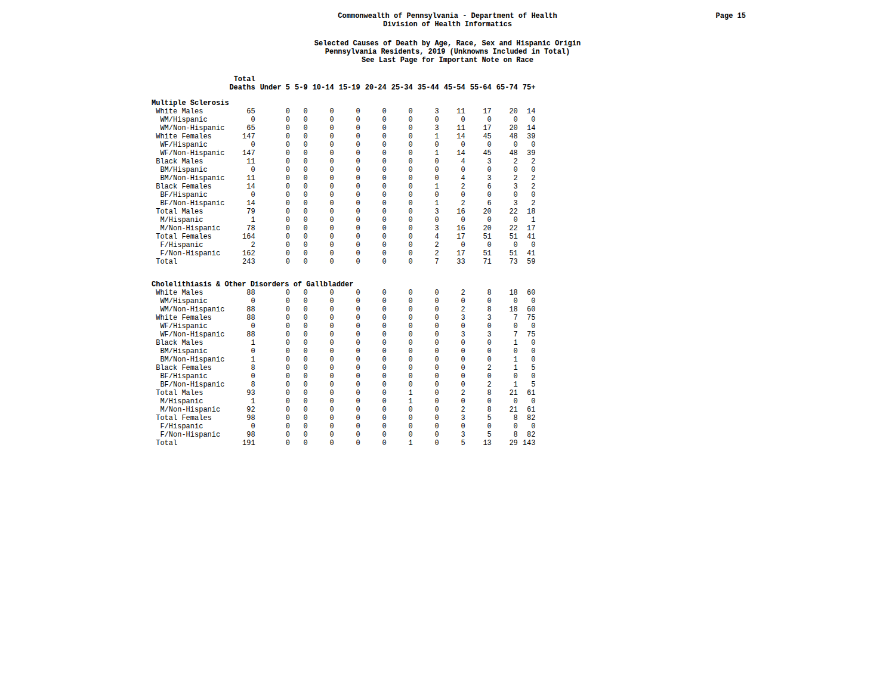Commonwealth of Pennsylvania - Department of HealthPage 15
Division of Health Informatics
Selected Causes of Death by Age, Race, Sex and Hispanic Origin
Pennsylvania Residents, 2019 (Unknowns Included in Total)
See Last Page for Important Note on Race
| | Total | | | | | | | | | | | |
| --- | --- | --- | --- | --- | --- | --- | --- | --- | --- | --- | --- | --- |
| | Deaths | Under 5 | 5-9 | 10-14 | 15-19 | 20-24 | 25-34 | 35-44 | 45-54 | 55-64 | 65-74 | 75+ |
| Multiple Sclerosis |
| White Males | 65 | 0 | 0 | 0 | 0 | 0 | 0 | 3 | 11 | 17 | 20 | 14 |
| WM/Hispanic | 0 | 0 | 0 | 0 | 0 | 0 | 0 | 0 | 0 | 0 | 0 | 0 |
| WM/Non-Hispanic | 65 | 0 | 0 | 0 | 0 | 0 | 0 | 3 | 11 | 17 | 20 | 14 |
| White Females | 147 | 0 | 0 | 0 | 0 | 0 | 0 | 1 | 14 | 45 | 48 | 39 |
| WF/Hispanic | 0 | 0 | 0 | 0 | 0 | 0 | 0 | 0 | 0 | 0 | 0 | 0 |
| WF/Non-Hispanic | 147 | 0 | 0 | 0 | 0 | 0 | 0 | 1 | 14 | 45 | 48 | 39 |
| Black Males | 11 | 0 | 0 | 0 | 0 | 0 | 0 | 0 | 4 | 3 | 2 | 2 |
| BM/Hispanic | 0 | 0 | 0 | 0 | 0 | 0 | 0 | 0 | 0 | 0 | 0 | 0 |
| BM/Non-Hispanic | 11 | 0 | 0 | 0 | 0 | 0 | 0 | 0 | 4 | 3 | 2 | 2 |
| Black Females | 14 | 0 | 0 | 0 | 0 | 0 | 0 | 1 | 2 | 6 | 3 | 2 |
| BF/Hispanic | 0 | 0 | 0 | 0 | 0 | 0 | 0 | 0 | 0 | 0 | 0 | 0 |
| BF/Non-Hispanic | 14 | 0 | 0 | 0 | 0 | 0 | 0 | 1 | 2 | 6 | 3 | 2 |
| Total Males | 79 | 0 | 0 | 0 | 0 | 0 | 0 | 3 | 16 | 20 | 22 | 18 |
| M/Hispanic | 1 | 0 | 0 | 0 | 0 | 0 | 0 | 0 | 0 | 0 | 0 | 1 |
| M/Non-Hispanic | 78 | 0 | 0 | 0 | 0 | 0 | 0 | 3 | 16 | 20 | 22 | 17 |
| Total Females | 164 | 0 | 0 | 0 | 0 | 0 | 0 | 4 | 17 | 51 | 51 | 41 |
| F/Hispanic | 2 | 0 | 0 | 0 | 0 | 0 | 0 | 2 | 0 | 0 | 0 | 0 |
| F/Non-Hispanic | 162 | 0 | 0 | 0 | 0 | 0 | 0 | 2 | 17 | 51 | 51 | 41 |
| Total | 243 | 0 | 0 | 0 | 0 | 0 | 0 | 7 | 33 | 71 | 73 | 59 |
| Cholelithiasis & Other Disorders of Gallbladder |
| White Males | 88 | 0 | 0 | 0 | 0 | 0 | 0 | 0 | 2 | 8 | 18 | 60 |
| WM/Hispanic | 0 | 0 | 0 | 0 | 0 | 0 | 0 | 0 | 0 | 0 | 0 | 0 |
| WM/Non-Hispanic | 88 | 0 | 0 | 0 | 0 | 0 | 0 | 0 | 2 | 8 | 18 | 60 |
| White Females | 88 | 0 | 0 | 0 | 0 | 0 | 0 | 0 | 3 | 3 | 7 | 75 |
| WF/Hispanic | 0 | 0 | 0 | 0 | 0 | 0 | 0 | 0 | 0 | 0 | 0 | 0 |
| WF/Non-Hispanic | 88 | 0 | 0 | 0 | 0 | 0 | 0 | 0 | 3 | 3 | 7 | 75 |
| Black Males | 1 | 0 | 0 | 0 | 0 | 0 | 0 | 0 | 0 | 0 | 1 | 0 |
| BM/Hispanic | 0 | 0 | 0 | 0 | 0 | 0 | 0 | 0 | 0 | 0 | 0 | 0 |
| BM/Non-Hispanic | 1 | 0 | 0 | 0 | 0 | 0 | 0 | 0 | 0 | 0 | 1 | 0 |
| Black Females | 8 | 0 | 0 | 0 | 0 | 0 | 0 | 0 | 0 | 2 | 1 | 5 |
| BF/Hispanic | 0 | 0 | 0 | 0 | 0 | 0 | 0 | 0 | 0 | 0 | 0 | 0 |
| BF/Non-Hispanic | 8 | 0 | 0 | 0 | 0 | 0 | 0 | 0 | 0 | 2 | 1 | 5 |
| Total Males | 93 | 0 | 0 | 0 | 0 | 0 | 1 | 0 | 2 | 8 | 21 | 61 |
| M/Hispanic | 1 | 0 | 0 | 0 | 0 | 0 | 1 | 0 | 0 | 0 | 0 | 0 |
| M/Non-Hispanic | 92 | 0 | 0 | 0 | 0 | 0 | 0 | 0 | 2 | 8 | 21 | 61 |
| Total Females | 98 | 0 | 0 | 0 | 0 | 0 | 0 | 0 | 3 | 5 | 8 | 82 |
| F/Hispanic | 0 | 0 | 0 | 0 | 0 | 0 | 0 | 0 | 0 | 0 | 0 | 0 |
| F/Non-Hispanic | 98 | 0 | 0 | 0 | 0 | 0 | 0 | 0 | 3 | 5 | 8 | 82 |
| Total | 191 | 0 | 0 | 0 | 0 | 0 | 1 | 0 | 5 | 13 | 29 | 143 |